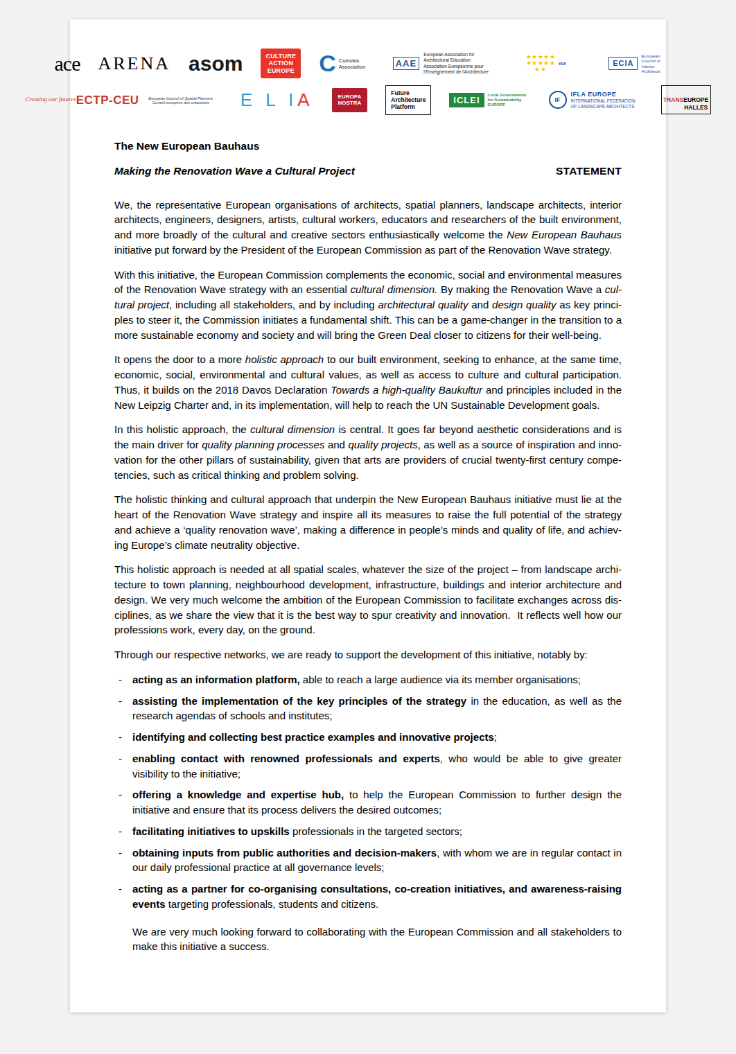ace
ARENA
asom
Culture Action Europe
C Cumulus
Association
AAE European Association for
Architectural Education
Association Européenne pour
l'Enseignement de l'Architecture
★ ★ ★ ★ ★ ★ ★ ★ ★ ★ ★ ★ ece
ECIA European
Council of
Interior
Architects
Creating our futures
ECTP-CEU
European Council of Spatial Planners
Conseil européen des urbanistes
E L I A
EUROPA
NOSTRA
Future Architecture
Platform
ICLEI Local Governments
for Sustainability
EUROPE
IF IFLA EUROPEINTERNATIONAL FEDERATION
OF LANDSCAPE ARCHITECTS
TRANS
EUROPE
HALLES
The New European Bauhaus
Making the Renovation Wave a Cultural Project
STATEMENT
We, the representative European organisations of architects, spatial planners, landscape architects, interior architects, engineers, designers, artists, cultural workers, educators and researchers of the built environment, and more broadly of the cultural and creative sectors enthusiastically welcome the New European Bauhaus initiative put forward by the President of the European Commission as part of the Renovation Wave strategy.
With this initiative, the European Commission complements the economic, social and environmental measures of the Renovation Wave strategy with an essential cultural dimension. By making the Renovation Wave a cultural project, including all stakeholders, and by including architectural quality and design quality as key principles to steer it, the Commission initiates a fundamental shift. This can be a game-changer in the transition to a more sustainable economy and society and will bring the Green Deal closer to citizens for their well-being.
It opens the door to a more holistic approach to our built environment, seeking to enhance, at the same time, economic, social, environmental and cultural values, as well as access to culture and cultural participation. Thus, it builds on the 2018 Davos Declaration Towards a high-quality Baukultur and principles included in the New Leipzig Charter and, in its implementation, will help to reach the UN Sustainable Development goals.
In this holistic approach, the cultural dimension is central. It goes far beyond aesthetic considerations and is the main driver for quality planning processes and quality projects, as well as a source of inspiration and innovation for the other pillars of sustainability, given that arts are providers of crucial twenty-first century competencies, such as critical thinking and problem solving.
The holistic thinking and cultural approach that underpin the New European Bauhaus initiative must lie at the heart of the Renovation Wave strategy and inspire all its measures to raise the full potential of the strategy and achieve a ‘quality renovation wave’, making a difference in people’s minds and quality of life, and achieving Europe’s climate neutrality objective.
This holistic approach is needed at all spatial scales, whatever the size of the project – from landscape architecture to town planning, neighbourhood development, infrastructure, buildings and interior architecture and design. We very much welcome the ambition of the European Commission to facilitate exchanges across disciplines, as we share the view that it is the best way to spur creativity and innovation. It reflects well how our professions work, every day, on the ground.
Through our respective networks, we are ready to support the development of this initiative, notably by:
acting as an information platform, able to reach a large audience via its member organisations;
assisting the implementation of the key principles of the strategy in the education, as well as the research agendas of schools and institutes;
identifying and collecting best practice examples and innovative projects;
enabling contact with renowned professionals and experts, who would be able to give greater visibility to the initiative;
offering a knowledge and expertise hub, to help the European Commission to further design the initiative and ensure that its process delivers the desired outcomes;
facilitating initiatives to upskills professionals in the targeted sectors;
obtaining inputs from public authorities and decision-makers, with whom we are in regular contact in our daily professional practice at all governance levels;
acting as a partner for co-organising consultations, co-creation initiatives, and awareness-raising events targeting professionals, students and citizens.
We are very much looking forward to collaborating with the European Commission and all stakeholders to make this initiative a success.